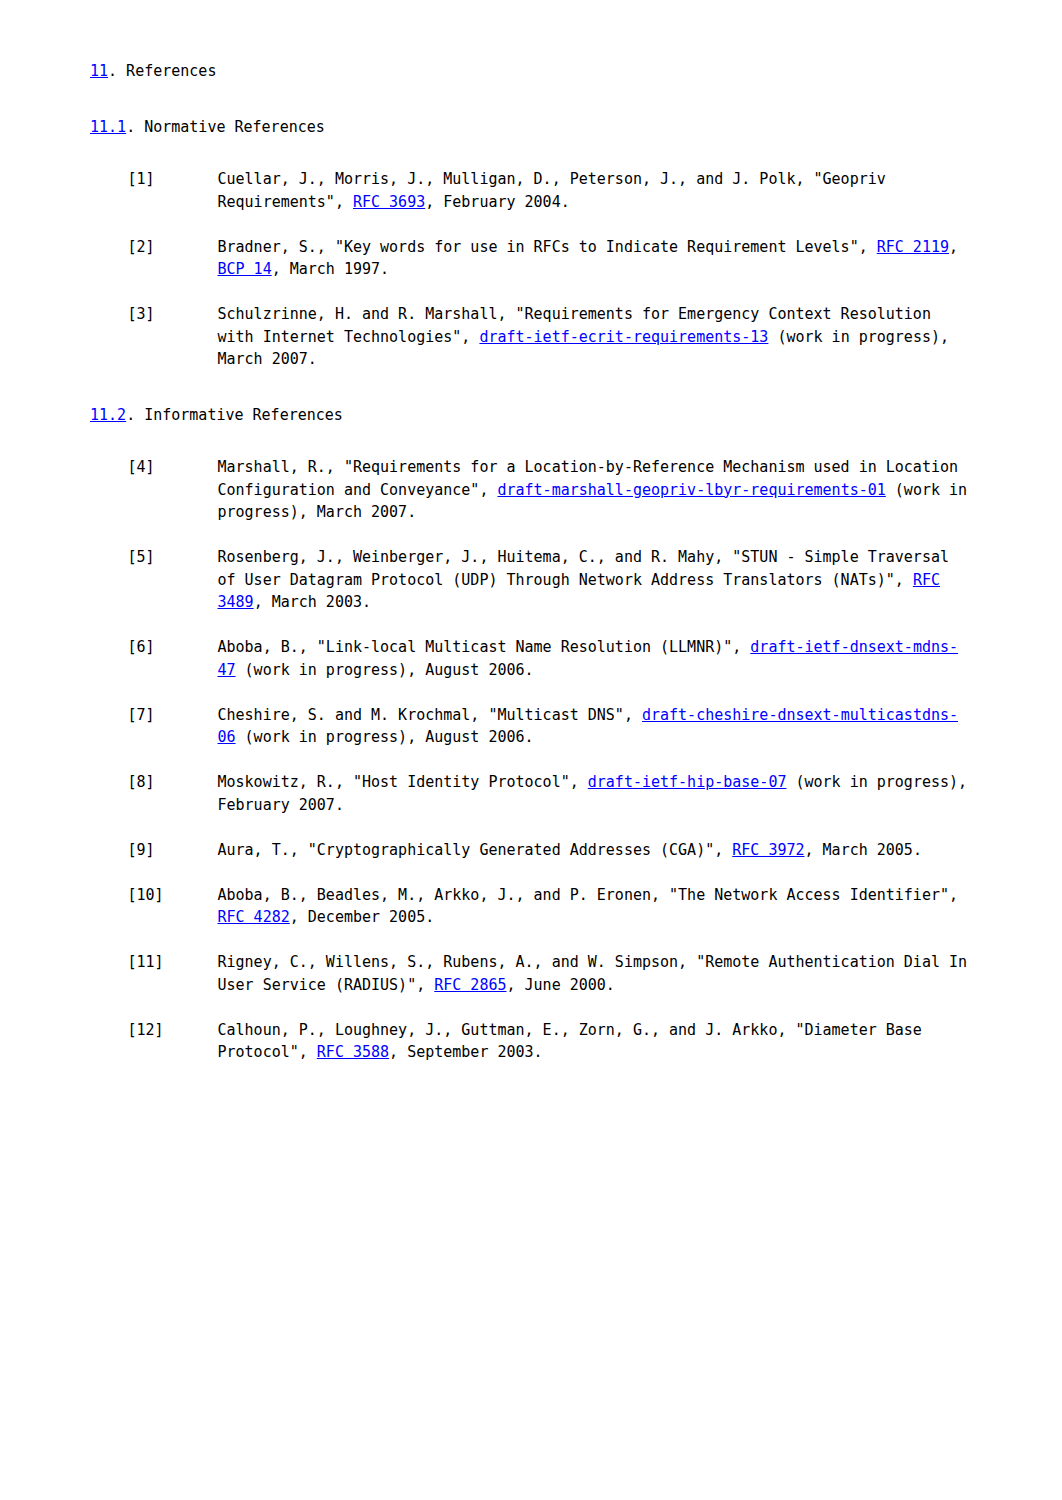11. References
11.1. Normative References
[1]
Cuellar, J., Morris, J., Mulligan, D., Peterson, J., and J. Polk, "Geopriv Requirements", RFC 3693, February 2004.
[2]
Bradner, S., "Key words for use in RFCs to Indicate Requirement Levels", RFC 2119, BCP 14, March 1997.
[3]
Schulzrinne, H. and R. Marshall, "Requirements for Emergency Context Resolution with Internet Technologies", draft-ietf-ecrit-requirements-13 (work in progress), March 2007.
11.2. Informative References
[4]
Marshall, R., "Requirements for a Location-by-Reference Mechanism used in Location Configuration and Conveyance", draft-marshall-geopriv-lbyr-requirements-01 (work in progress), March 2007.
[5]
Rosenberg, J., Weinberger, J., Huitema, C., and R. Mahy, "STUN - Simple Traversal of User Datagram Protocol (UDP) Through Network Address Translators (NATs)", RFC 3489, March 2003.
[6]
Aboba, B., "Link-local Multicast Name Resolution (LLMNR)", draft-ietf-dnsext-mdns-47 (work in progress), August 2006.
[7]
Cheshire, S. and M. Krochmal, "Multicast DNS", draft-cheshire-dnsext-multicastdns-06 (work in progress), August 2006.
[8]
Moskowitz, R., "Host Identity Protocol", draft-ietf-hip-base-07 (work in progress), February 2007.
[9]
Aura, T., "Cryptographically Generated Addresses (CGA)", RFC 3972, March 2005.
[10]
Aboba, B., Beadles, M., Arkko, J., and P. Eronen, "The Network Access Identifier", RFC 4282, December 2005.
[11]
Rigney, C., Willens, S., Rubens, A., and W. Simpson, "Remote Authentication Dial In User Service (RADIUS)", RFC 2865, June 2000.
[12]
Calhoun, P., Loughney, J., Guttman, E., Zorn, G., and J. Arkko, "Diameter Base Protocol", RFC 3588, September 2003.